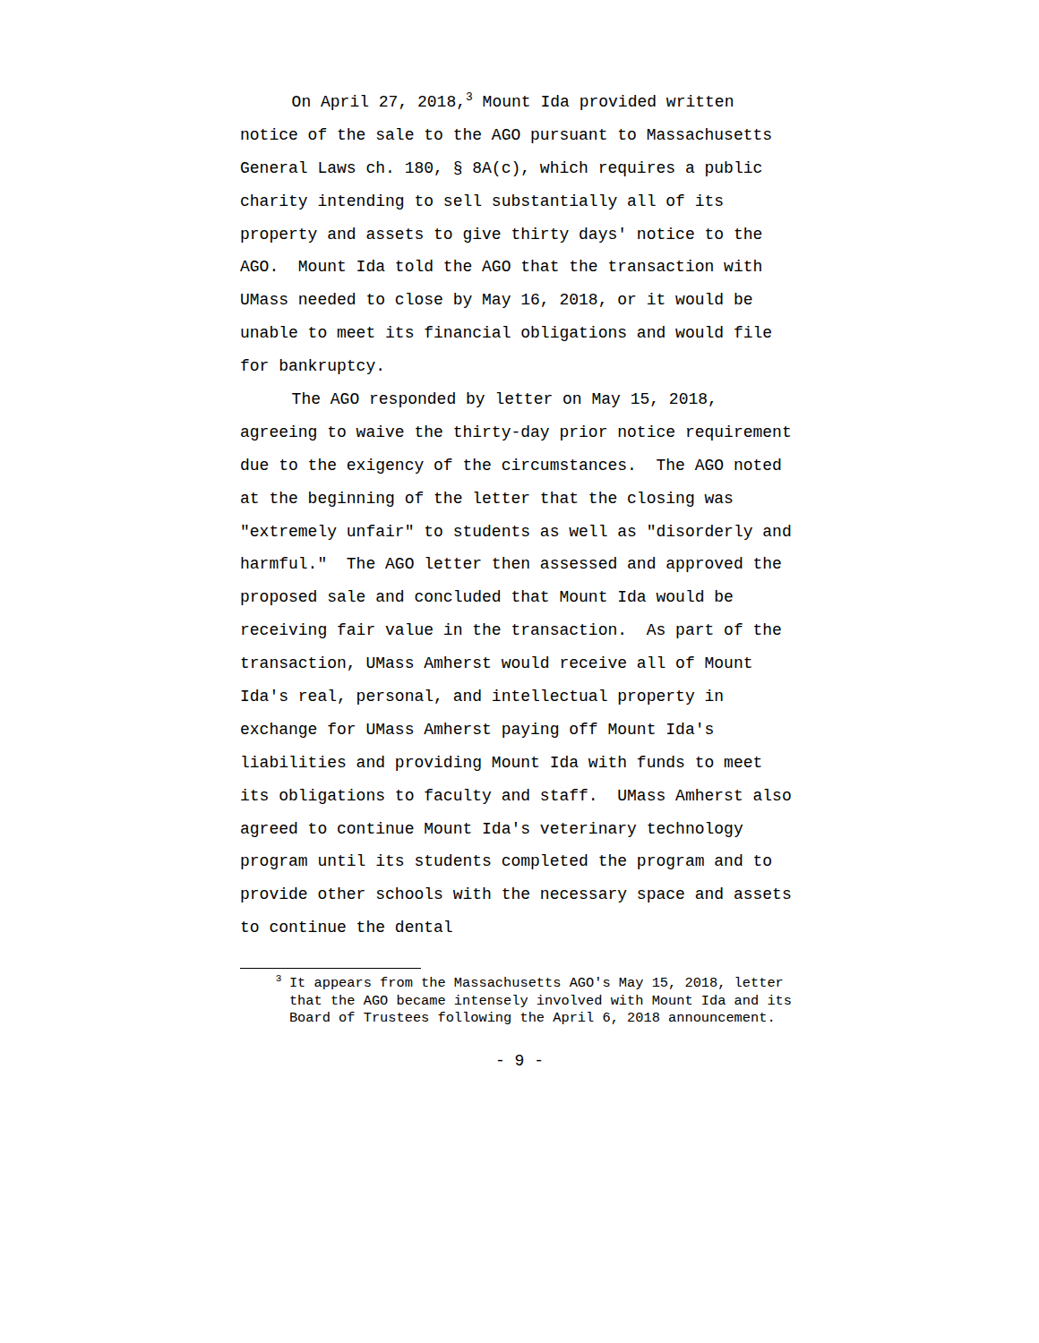On April 27, 2018,3 Mount Ida provided written notice of the sale to the AGO pursuant to Massachusetts General Laws ch. 180, § 8A(c), which requires a public charity intending to sell substantially all of its property and assets to give thirty days' notice to the AGO. Mount Ida told the AGO that the transaction with UMass needed to close by May 16, 2018, or it would be unable to meet its financial obligations and would file for bankruptcy.
The AGO responded by letter on May 15, 2018, agreeing to waive the thirty-day prior notice requirement due to the exigency of the circumstances. The AGO noted at the beginning of the letter that the closing was "extremely unfair" to students as well as "disorderly and harmful." The AGO letter then assessed and approved the proposed sale and concluded that Mount Ida would be receiving fair value in the transaction. As part of the transaction, UMass Amherst would receive all of Mount Ida's real, personal, and intellectual property in exchange for UMass Amherst paying off Mount Ida's liabilities and providing Mount Ida with funds to meet its obligations to faculty and staff. UMass Amherst also agreed to continue Mount Ida's veterinary technology program until its students completed the program and to provide other schools with the necessary space and assets to continue the dental
3 It appears from the Massachusetts AGO's May 15, 2018, letter that the AGO became intensely involved with Mount Ida and its Board of Trustees following the April 6, 2018 announcement.
- 9 -